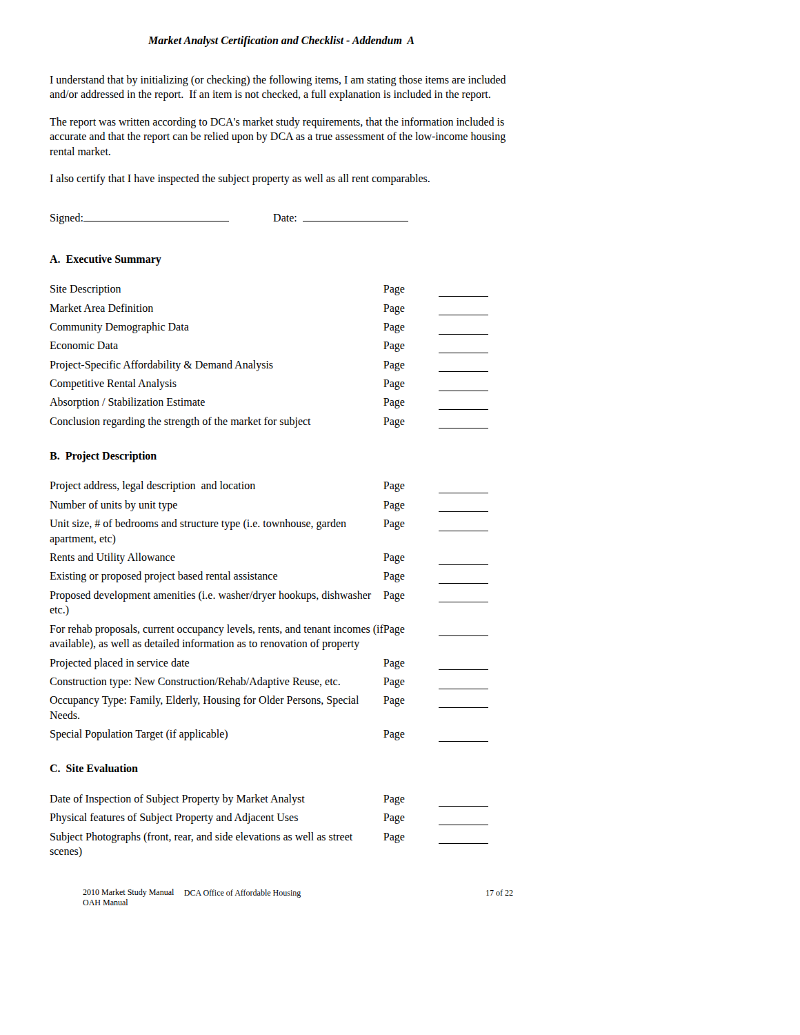Market Analyst Certification and Checklist - Addendum A
I understand that by initializing (or checking) the following items, I am stating those items are included and/or addressed in the report. If an item is not checked, a full explanation is included in the report.
The report was written according to DCA's market study requirements, that the information included is accurate and that the report can be relied upon by DCA as a true assessment of the low-income housing rental market.
I also certify that I have inspected the subject property as well as all rent comparables.
Signed:
Date:
A. Executive Summary
| Site Description | Page | |
| Market Area Definition | Page | |
| Community Demographic Data | Page | |
| Economic Data | Page | |
| Project-Specific Affordability & Demand Analysis | Page | |
| Competitive Rental Analysis | Page | |
| Absorption / Stabilization Estimate | Page | |
| Conclusion regarding the strength of the market for subject | Page | |
B. Project Description
| Project address, legal description and location | Page | |
| Number of units by unit type | Page | |
| Unit size, # of bedrooms and structure type (i.e. townhouse, garden apartment, etc) | Page | |
| Rents and Utility Allowance | Page | |
| Existing or proposed project based rental assistance | Page | |
| Proposed development amenities (i.e. washer/dryer hookups, dishwasher etc.) | Page | |
| For rehab proposals, current occupancy levels, rents, and tenant incomes (if available), as well as detailed information as to renovation of property | Page | |
| Projected placed in service date | Page | |
| Construction type: New Construction/Rehab/Adaptive Reuse, etc. | Page | |
| Occupancy Type: Family, Elderly, Housing for Older Persons, Special Needs. | Page | |
| Special Population Target (if applicable) | Page | |
C. Site Evaluation
| Date of Inspection of Subject Property by Market Analyst | Page | |
| Physical features of Subject Property and Adjacent Uses | Page | |
| Subject Photographs (front, rear, and side elevations as well as street scenes) | Page | |
2010 Market Study Manual
OAH Manual
DCA Office of Affordable Housing
17 of 22